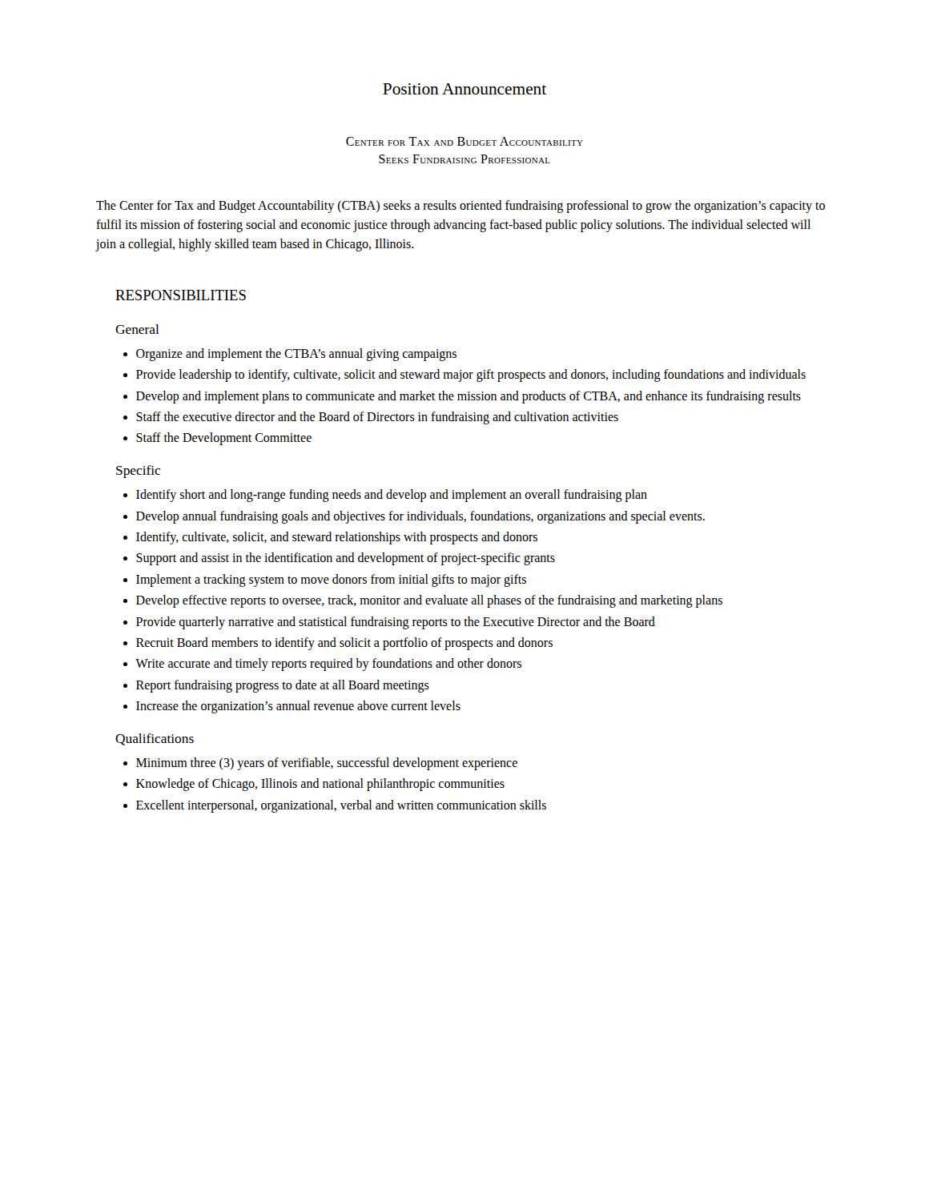Position Announcement
Center for Tax and Budget Accountability
Seeks Fundraising Professional
The Center for Tax and Budget Accountability (CTBA) seeks a results oriented fundraising professional to grow the organization’s capacity to fulfil its mission of fostering social and economic justice through advancing fact-based public policy solutions. The individual selected will join a collegial, highly skilled team based in Chicago, Illinois.
RESPONSIBILITIES
General
Organize and implement the CTBA’s annual giving campaigns
Provide leadership to identify, cultivate, solicit and steward major gift prospects and donors, including foundations and individuals
Develop and implement plans to communicate and market the mission and products of CTBA, and enhance its fundraising results
Staff the executive director and the Board of Directors in fundraising and cultivation activities
Staff the Development Committee
Specific
Identify short and long-range funding needs and develop and implement an overall fundraising plan
Develop annual fundraising goals and objectives for individuals, foundations, organizations and special events.
Identify, cultivate, solicit, and steward relationships with prospects and donors
Support and assist in the identification and development of project-specific grants
Implement a tracking system to move donors from initial gifts to major gifts
Develop effective reports to oversee, track, monitor and evaluate all phases of the fundraising and marketing plans
Provide quarterly narrative and statistical fundraising reports to the Executive Director and the Board
Recruit Board members to identify and solicit a portfolio of prospects and donors
Write accurate and timely reports required by foundations and other donors
Report fundraising progress to date at all Board meetings
Increase the organization’s annual revenue above current levels
Qualifications
Minimum three (3) years of verifiable, successful development experience
Knowledge of Chicago, Illinois and national philanthropic communities
Excellent interpersonal, organizational, verbal and written communication skills